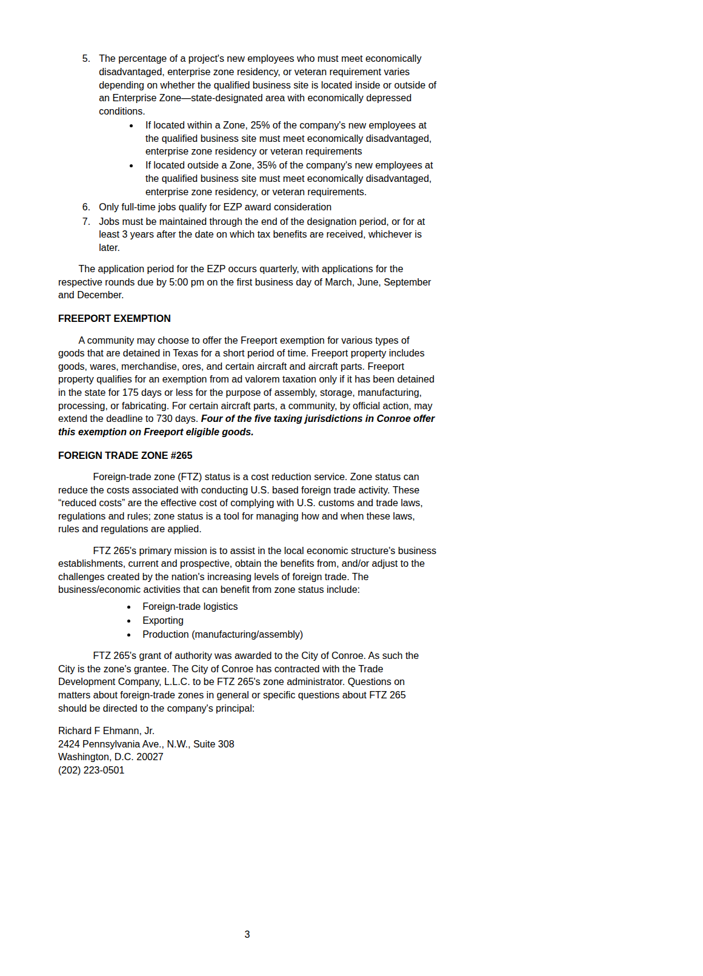The percentage of a project's new employees who must meet economically disadvantaged, enterprise zone residency, or veteran requirement varies depending on whether the qualified business site is located inside or outside of an Enterprise Zone—state-designated area with economically depressed conditions.
If located within a Zone, 25% of the company's new employees at the qualified business site must meet economically disadvantaged, enterprise zone residency or veteran requirements
If located outside a Zone, 35% of the company's new employees at the qualified business site must meet economically disadvantaged, enterprise zone residency, or veteran requirements.
Only full-time jobs qualify for EZP award consideration
Jobs must be maintained through the end of the designation period, or for at least 3 years after the date on which tax benefits are received, whichever is later.
The application period for the EZP occurs quarterly, with applications for the respective rounds due by 5:00 pm on the first business day of March, June, September and December.
Freeport Exemption
A community may choose to offer the Freeport exemption for various types of goods that are detained in Texas for a short period of time. Freeport property includes goods, wares, merchandise, ores, and certain aircraft and aircraft parts. Freeport property qualifies for an exemption from ad valorem taxation only if it has been detained in the state for 175 days or less for the purpose of assembly, storage, manufacturing, processing, or fabricating. For certain aircraft parts, a community, by official action, may extend the deadline to 730 days. Four of the five taxing jurisdictions in Conroe offer this exemption on Freeport eligible goods.
Foreign Trade Zone #265
Foreign-trade zone (FTZ) status is a cost reduction service. Zone status can reduce the costs associated with conducting U.S. based foreign trade activity. These “reduced costs” are the effective cost of complying with U.S. customs and trade laws, regulations and rules; zone status is a tool for managing how and when these laws, rules and regulations are applied.
FTZ 265's primary mission is to assist in the local economic structure's business establishments, current and prospective, obtain the benefits from, and/or adjust to the challenges created by the nation's increasing levels of foreign trade. The business/economic activities that can benefit from zone status include:
Foreign-trade logistics
Exporting
Production (manufacturing/assembly)
FTZ 265's grant of authority was awarded to the City of Conroe. As such the City is the zone's grantee. The City of Conroe has contracted with the Trade Development Company, L.L.C. to be FTZ 265's zone administrator. Questions on matters about foreign-trade zones in general or specific questions about FTZ 265 should be directed to the company's principal:
Richard F Ehmann, Jr.
2424 Pennsylvania Ave., N.W., Suite 308
Washington, D.C. 20027
(202) 223-0501
3